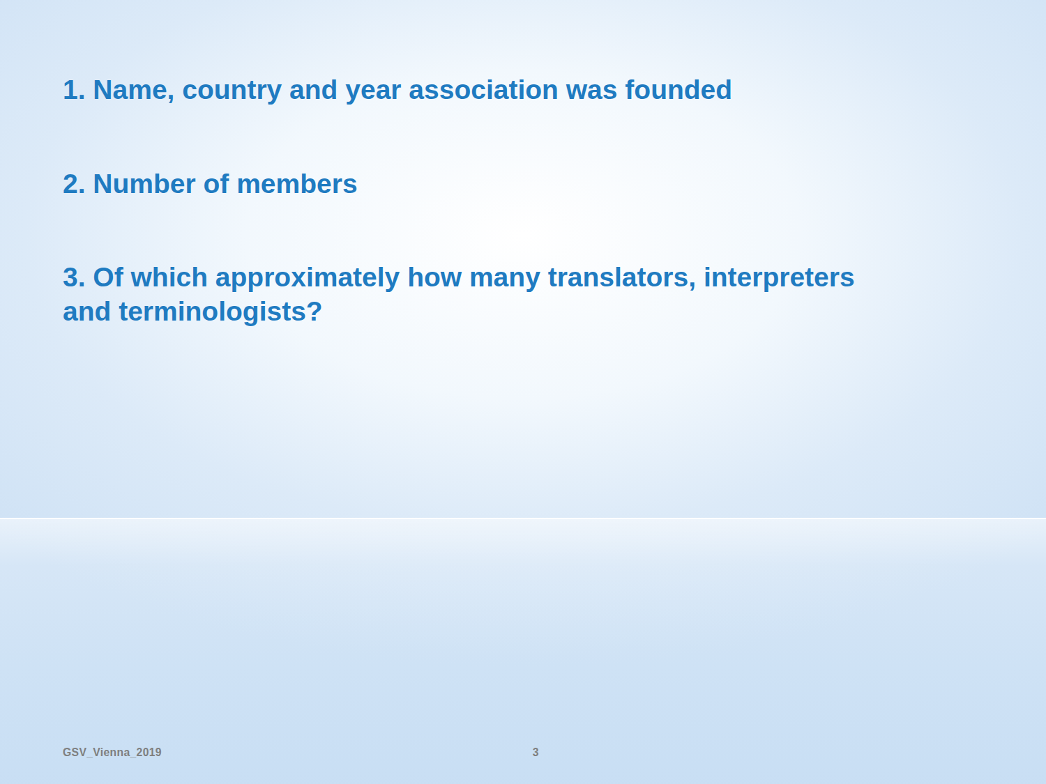1. Name, country and year association was founded
2. Number of members
3. Of which approximately how many translators, interpreters and terminologists?
GSV_Vienna_2019
3